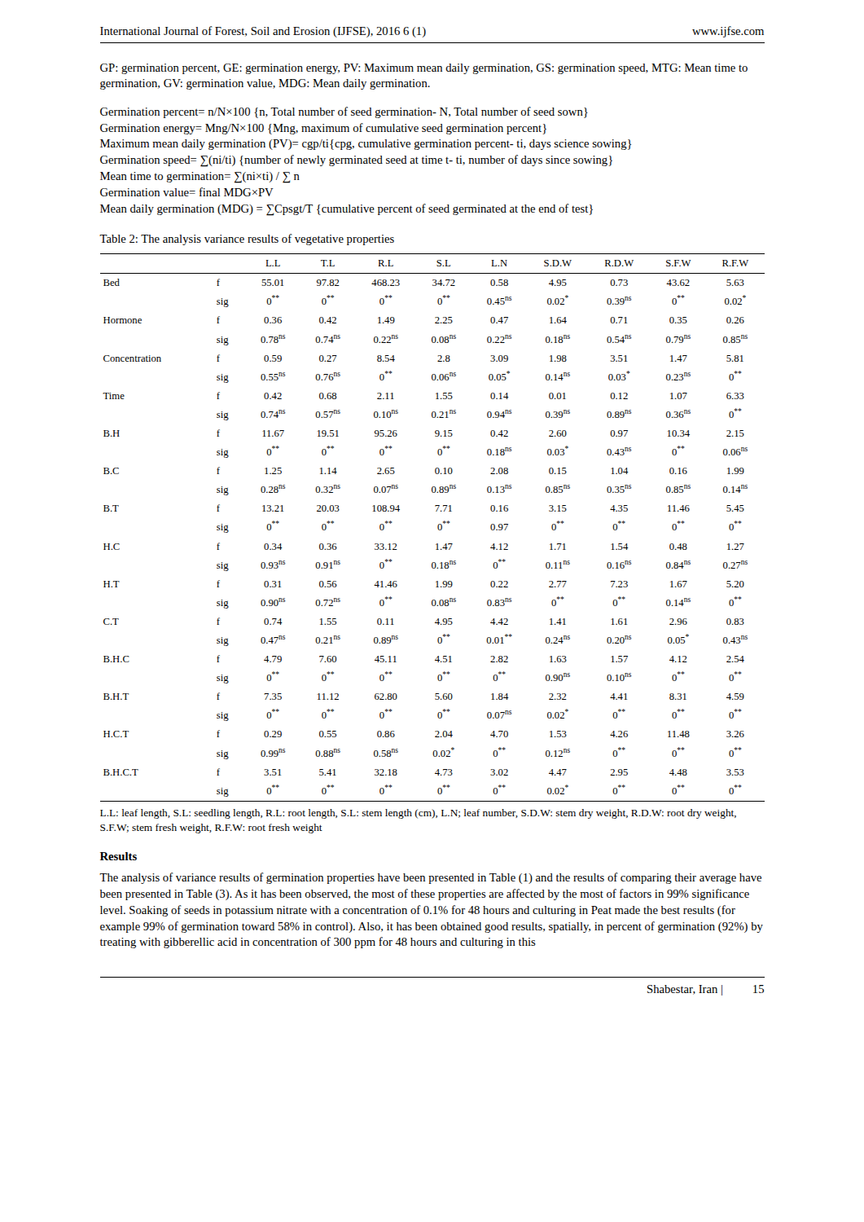International Journal of Forest, Soil and Erosion (IJFSE), 2016 6 (1) www.ijfse.com
GP: germination percent, GE: germination energy, PV: Maximum mean daily germination, GS: germination speed, MTG: Mean time to germination, GV: germination value, MDG: Mean daily germination.
Germination percent= n/N×100 {n, Total number of seed germination- N, Total number of seed sown}
Germination energy= Mng/N×100 {Mng, maximum of cumulative seed germination percent}
Maximum mean daily germination (PV)= cgp/ti{cpg, cumulative germination percent- ti, days science sowing}
Germination speed= ∑(ni/ti) {number of newly germinated seed at time t- ti, number of days since sowing}
Mean time to germination= ∑(ni×ti) / ∑ n
Germination value= final MDG×PV
Mean daily germination (MDG) = ∑Cpsgt/T {cumulative percent of seed germinated at the end of test}
Table 2: The analysis variance results of vegetative properties
| | | L.L | T.L | R.L | S.L | L.N | S.D.W | R.D.W | S.F.W | R.F.W |
| --- | --- | --- | --- | --- | --- | --- | --- | --- | --- | --- |
| Bed | f | 55.01 | 97.82 | 468.23 | 34.72 | 0.58 | 4.95 | 0.73 | 43.62 | 5.63 |
| | sig | 0 ** | 0 ** | 0 ** | 0 ** | 0.45 ns | 0.02 * | 0.39 ns | 0 ** | 0.02 * |
| Hormone | f | 0.36 | 0.42 | 1.49 | 2.25 | 0.47 | 1.64 | 0.71 | 0.35 | 0.26 |
| | sig | 0.78 ns | 0.74 ns | 0.22 ns | 0.08 ns | 0.22 ns | 0.18 ns | 0.54 ns | 0.79 ns | 0.85 ns |
| Concentration | f | 0.59 | 0.27 | 8.54 | 2.8 | 3.09 | 1.98 | 3.51 | 1.47 | 5.81 |
| | sig | 0.55 ns | 0.76 ns | 0 ** | 0.06 ns | 0.05 * | 0.14 ns | 0.03 * | 0.23 ns | 0 ** |
| Time | f | 0.42 | 0.68 | 2.11 | 1.55 | 0.14 | 0.01 | 0.12 | 1.07 | 6.33 |
| | sig | 0.74 ns | 0.57 ns | 0.10 ns | 0.21 ns | 0.94 ns | 0.39 ns | 0.89 ns | 0.36 ns | 0 ** |
| B.H | f | 11.67 | 19.51 | 95.26 | 9.15 | 0.42 | 2.60 | 0.97 | 10.34 | 2.15 |
| | sig | 0 ** | 0 ** | 0 ** | 0 ** | 0.18 ns | 0.03 * | 0.43 ns | 0 ** | 0.06 ns |
| B.C | f | 1.25 | 1.14 | 2.65 | 0.10 | 2.08 | 0.15 | 1.04 | 0.16 | 1.99 |
| | sig | 0.28 ns | 0.32 ns | 0.07 ns | 0.89 ns | 0.13 ns | 0.85 ns | 0.35 ns | 0.85 ns | 0.14 ns |
| B.T | f | 13.21 | 20.03 | 108.94 | 7.71 | 0.16 | 3.15 | 4.35 | 11.46 | 5.45 |
| | sig | 0 ** | 0 ** | 0 ** | 0 ** | 0.97 | 0 ** | 0 ** | 0 ** | 0 ** |
| H.C | f | 0.34 | 0.36 | 33.12 | 1.47 | 4.12 | 1.71 | 1.54 | 0.48 | 1.27 |
| | sig | 0.93 ns | 0.91 ns | 0 ** | 0.18 ns | 0 ** | 0.11 ns | 0.16 ns | 0.84 ns | 0.27 ns |
| H.T | f | 0.31 | 0.56 | 41.46 | 1.99 | 0.22 | 2.77 | 7.23 | 1.67 | 5.20 |
| | sig | 0.90 ns | 0.72 ns | 0 ** | 0.08 ns | 0.83 ns | 0 ** | 0 ** | 0.14 ns | 0 ** |
| C.T | f | 0.74 | 1.55 | 0.11 | 4.95 | 4.42 | 1.41 | 1.61 | 2.96 | 0.83 |
| | sig | 0.47 ns | 0.21 ns | 0.89 ns | 0 ** | 0.01 ** | 0.24 ns | 0.20 ns | 0.05 * | 0.43 ns |
| B.H.C | f | 4.79 | 7.60 | 45.11 | 4.51 | 2.82 | 1.63 | 1.57 | 4.12 | 2.54 |
| | sig | 0 ** | 0 ** | 0 ** | 0 ** | 0 ** | 0.90 ns | 0.10 ns | 0 ** | 0 ** |
| B.H.T | f | 7.35 | 11.12 | 62.80 | 5.60 | 1.84 | 2.32 | 4.41 | 8.31 | 4.59 |
| | sig | 0 ** | 0 ** | 0 ** | 0 ** | 0.07 ns | 0.02 * | 0 ** | 0 ** | 0 ** |
| H.C.T | f | 0.29 | 0.55 | 0.86 | 2.04 | 4.70 | 1.53 | 4.26 | 11.48 | 3.26 |
| | sig | 0.99 ns | 0.88 ns | 0.58 ns | 0.02 * | 0 ** | 0.12 ns | 0 ** | 0 ** | 0 ** |
| B.H.C.T | f | 3.51 | 5.41 | 32.18 | 4.73 | 3.02 | 4.47 | 2.95 | 4.48 | 3.53 |
| | sig | 0 ** | 0 ** | 0 ** | 0 ** | 0 ** | 0.02 * | 0 ** | 0 ** | 0 ** |
L.L: leaf length, S.L: seedling length, R.L: root length, S.L: stem length (cm), L.N; leaf number, S.D.W: stem dry weight, R.D.W: root dry weight, S.F.W; stem fresh weight, R.F.W: root fresh weight
Results
The analysis of variance results of germination properties have been presented in Table (1) and the results of comparing their average have been presented in Table (3). As it has been observed, the most of these properties are affected by the most of factors in 99% significance level. Soaking of seeds in potassium nitrate with a concentration of 0.1% for 48 hours and culturing in Peat made the best results (for example 99% of germination toward 58% in control). Also, it has been obtained good results, spatially, in percent of germination (92%) by treating with gibberellic acid in concentration of 300 ppm for 48 hours and culturing in this
Shabestar, Iran | 15